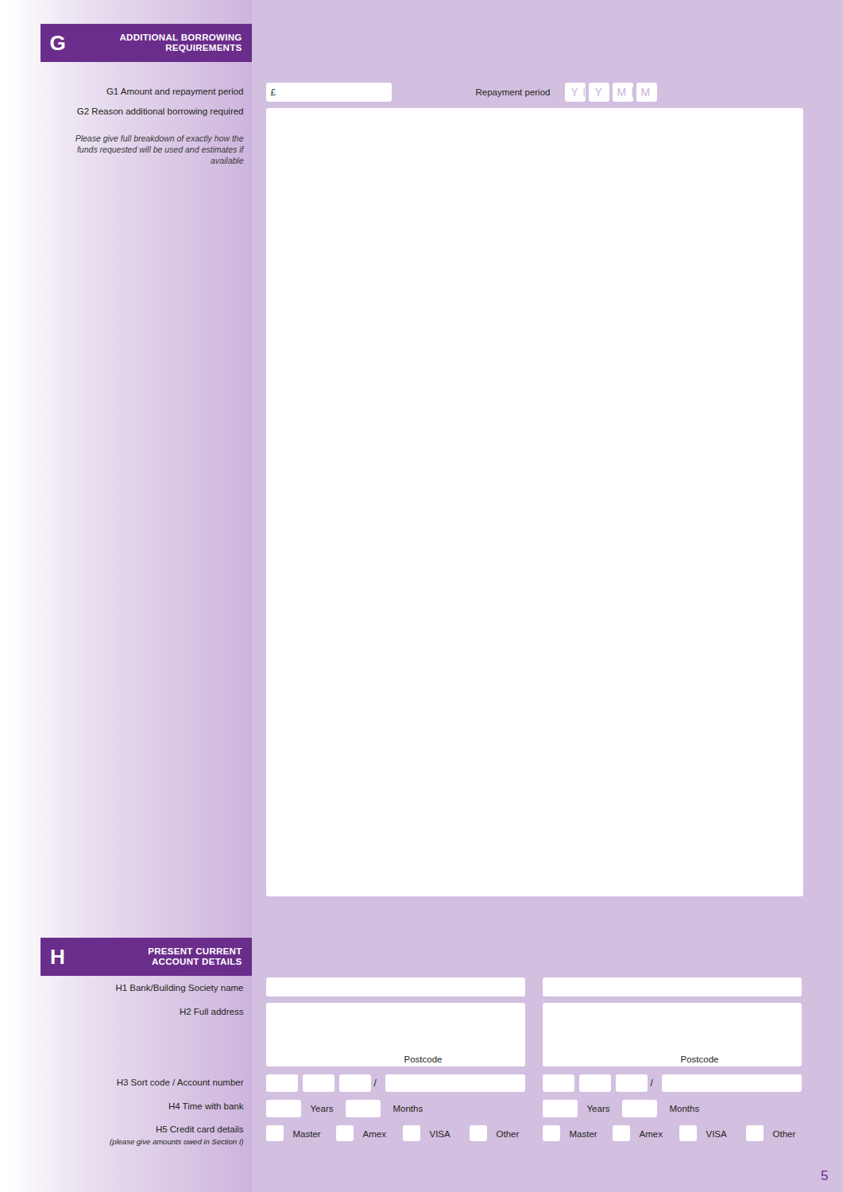G
ADDITIONAL BORROWING
REQUIREMENTS
G1 Amount and repayment period
G2 Reason additional borrowing required
Please give full breakdown of exactly how the
funds requested will be used and estimates if
available
£
Repayment period
Y
Y
|
M
M
|
H
PRESENT CURRENT
ACCOUNT DETAILS
H1 Bank/Building Society name
H2 Full address
H3 Sort code / Account number
H4 Time with bank
H5 Credit card details
(please give amounts owed in Section I)
Postcode
Postcode
/
/
Years
Months
Years
Months
Master
Amex
VISA
Other
Master
Amex
VISA
Other
5